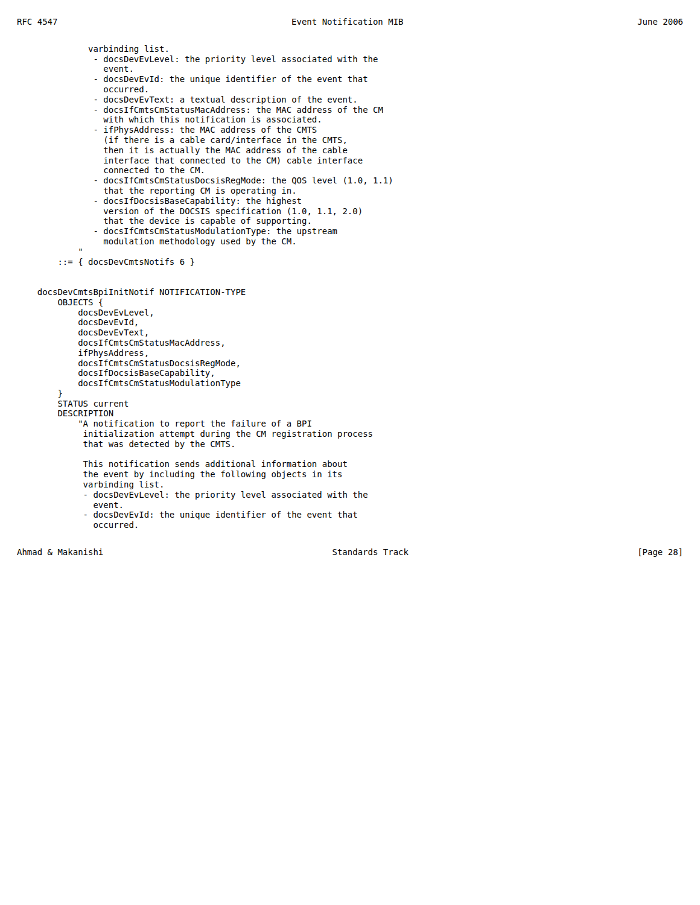RFC 4547 Event Notification MIB June 2006
varbinding list. - docsDevEvLevel: the priority level associated with the event. - docsDevEvId: the unique identifier of the event that occurred. - docsDevEvText: a textual description of the event. - docsIfCmtsCmStatusMacAddress: the MAC address of the CM with which this notification is associated. - ifPhysAddress: the MAC address of the CMTS (if there is a cable card/interface in the CMTS, then it is actually the MAC address of the cable interface that connected to the CM) cable interface connected to the CM. - docsIfCmtsCmStatusDocsisRegMode: the QOS level (1.0, 1.1) that the reporting CM is operating in. - docsIfDocsisBaseCapability: the highest version of the DOCSIS specification (1.0, 1.1, 2.0) that the device is capable of supporting. - docsIfCmtsCmStatusModulationType: the upstream modulation methodology used by the CM. " ::= { docsDevCmtsNotifs 6 } docsDevCmtsBpiInitNotif NOTIFICATION-TYPE OBJECTS { docsDevEvLevel, docsDevEvId, docsDevEvText, docsIfCmtsCmStatusMacAddress, ifPhysAddress, docsIfCmtsCmStatusDocsisRegMode, docsIfDocsisBaseCapability, docsIfCmtsCmStatusModulationType } STATUS current DESCRIPTION "A notification to report the failure of a BPI initialization attempt during the CM registration process that was detected by the CMTS. This notification sends additional information about the event by including the following objects in its varbinding list. - docsDevEvLevel: the priority level associated with the event. - docsDevEvId: the unique identifier of the event that occurred.
Ahmad & Makanishi Standards Track[Page 28]